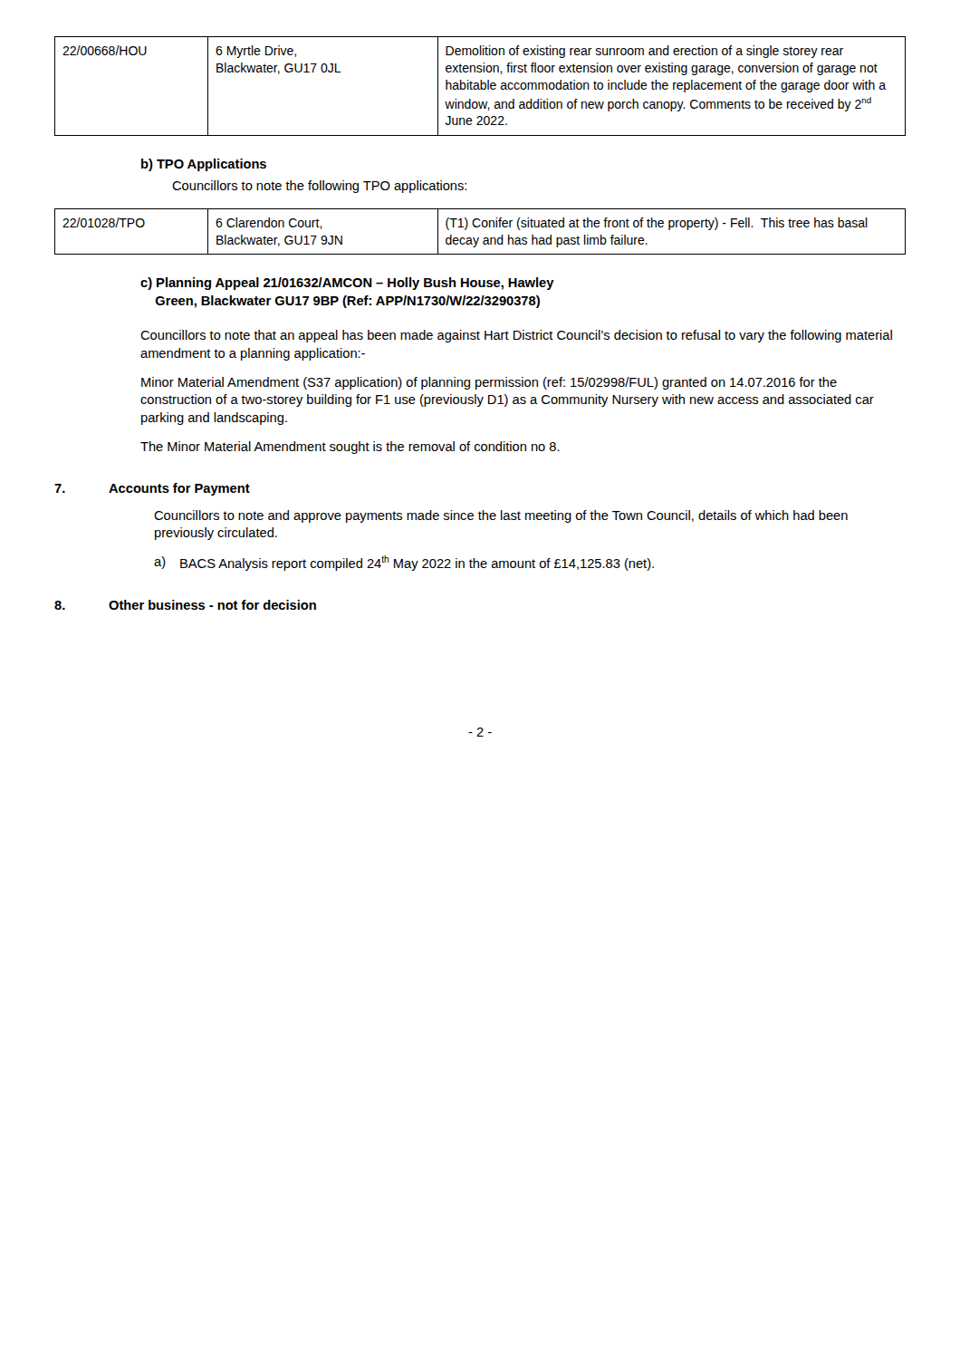| 22/00668/HOU | 6 Myrtle Drive, Blackwater, GU17 0JL | Demolition of existing rear sunroom and erection of a single storey rear extension, first floor extension over existing garage, conversion of garage not habitable accommodation to include the replacement of the garage door with a window, and addition of new porch canopy. Comments to be received by 2 nd June 2022. |
b) TPO Applications
Councillors to note the following TPO applications:
| 22/01028/TPO | 6 Clarendon Court, Blackwater, GU17 9JN | (T1) Conifer (situated at the front of the property) - Fell. This tree has basal decay and has had past limb failure. |
c) Planning Appeal 21/01632/AMCON – Holly Bush House, Hawley
Green, Blackwater GU17 9BP (Ref: APP/N1730/W/22/3290378)
Councillors to note that an appeal has been made against Hart District Council’s decision to refusal to vary the following material amendment to a planning application:-
Minor Material Amendment (S37 application) of planning permission (ref: 15/02998/FUL) granted on 14.07.2016 for the construction of a two-storey building for F1 use (previously D1) as a Community Nursery with new access and associated car parking and landscaping.
The Minor Material Amendment sought is the removal of condition no 8.
7.
Accounts for Payment
Councillors to note and approve payments made since the last meeting of the Town Council, details of which had been previously circulated.
a)
BACS Analysis report compiled 24th May 2022 in the amount of £14,125.83 (net).
8.
Other business - not for decision
- 2 -